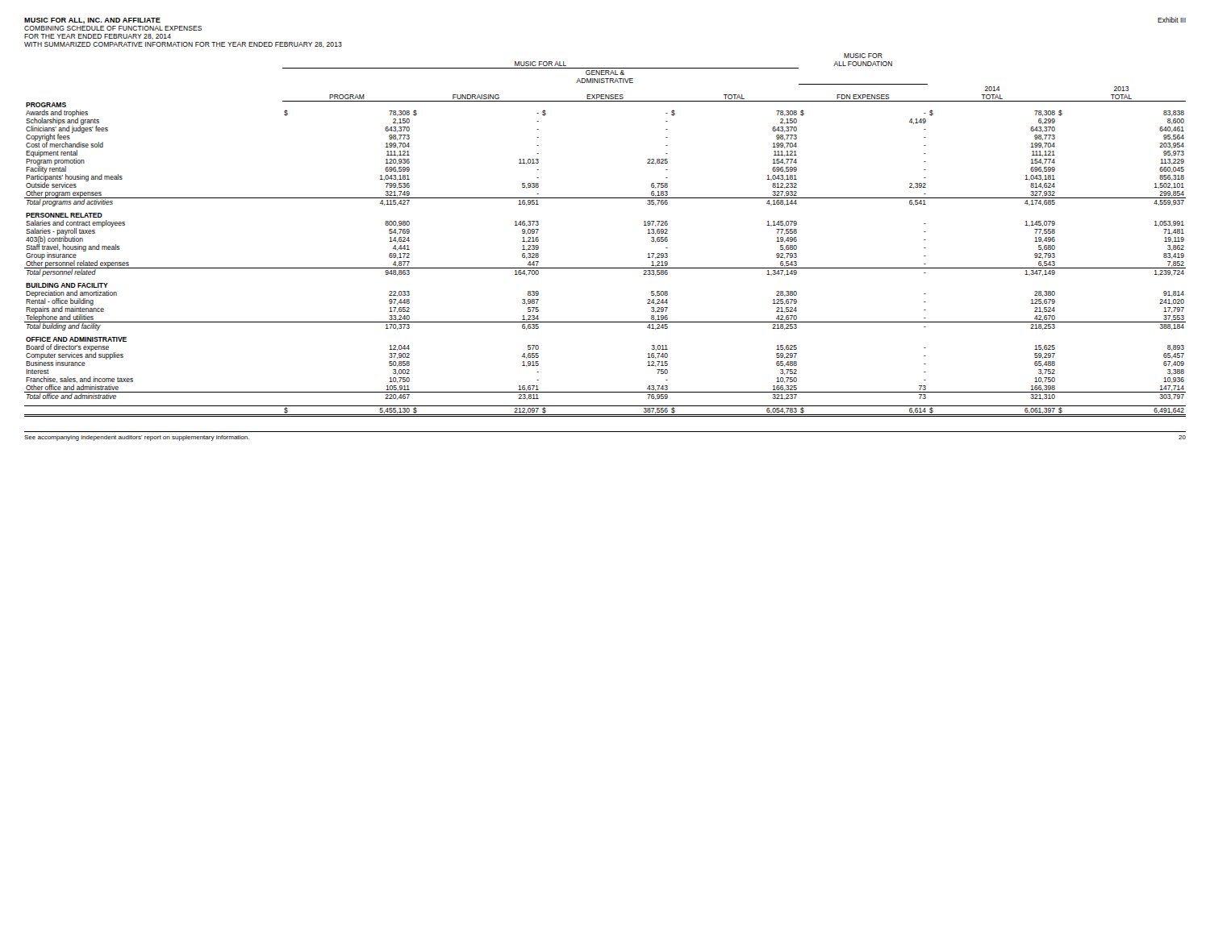Exhibit III
MUSIC FOR ALL, INC. AND AFFILIATE
COMBINING SCHEDULE OF FUNCTIONAL EXPENSES
FOR THE YEAR ENDED FEBRUARY 28, 2014
WITH SUMMARIZED COMPARATIVE INFORMATION FOR THE YEAR ENDED FEBRUARY 28, 2013
| | MUSIC FOR ALL | MUSIC FOR ALL FOUNDATION | | |
| | | | GENERAL & ADMINISTRATIVE | | | | |
| | PROGRAM | FUNDRAISING | EXPENSES | TOTAL | FDN EXPENSES | 2014 TOTAL | 2013 TOTAL |
| PROGRAMS | |
| Awards and trophies | $ | 78,308 | $ | - | $ | - | $ | 78,308 | $ | - | $ | 78,308 | $ | 83,838 |
| Scholarships and grants | | 2,150 | | - | | - | | 2,150 | | 4,149 | | 6,299 | | 8,600 |
| Clinicians' and judges' fees | | 643,370 | | - | | - | | 643,370 | | - | | 643,370 | | 640,461 |
| Copyright fees | | 98,773 | | - | | - | | 98,773 | | - | | 98,773 | | 95,564 |
| Cost of merchandise sold | | 199,704 | | - | | - | | 199,704 | | - | | 199,704 | | 203,954 |
| Equipment rental | | 111,121 | | - | | - | | 111,121 | | - | | 111,121 | | 95,973 |
| Program promotion | | 120,936 | | 11,013 | | 22,825 | | 154,774 | | - | | 154,774 | | 113,229 |
| Facility rental | | 696,599 | | - | | - | | 696,599 | | - | | 696,599 | | 660,045 |
| Participants' housing and meals | | 1,043,181 | | - | | - | | 1,043,181 | | - | | 1,043,181 | | 856,318 |
| Outside services | | 799,536 | | 5,938 | | 6,758 | | 812,232 | | 2,392 | | 814,624 | | 1,502,101 |
| Other program expenses | | 321,749 | | - | | 6,183 | | 327,932 | | - | | 327,932 | | 299,854 |
| Total programs and activities | | 4,115,427 | | 16,951 | | 35,766 | | 4,168,144 | | 6,541 | | 4,174,685 | | 4,559,937 |
| PERSONNEL RELATED | |
| Salaries and contract employees | | 800,980 | | 146,373 | | 197,726 | | 1,145,079 | | - | | 1,145,079 | | 1,053,991 |
| Salaries - payroll taxes | | 54,769 | | 9,097 | | 13,692 | | 77,558 | | - | | 77,558 | | 71,481 |
| 403(b) contribution | | 14,624 | | 1,216 | | 3,656 | | 19,496 | | - | | 19,496 | | 19,119 |
| Staff travel, housing and meals | | 4,441 | | 1,239 | | - | | 5,680 | | - | | 5,680 | | 3,862 |
| Group insurance | | 69,172 | | 6,328 | | 17,293 | | 92,793 | | - | | 92,793 | | 83,419 |
| Other personnel related expenses | | 4,877 | | 447 | | 1,219 | | 6,543 | | - | | 6,543 | | 7,852 |
| Total personnel related | | 948,863 | | 164,700 | | 233,586 | | 1,347,149 | | - | | 1,347,149 | | 1,239,724 |
| BUILDING AND FACILITY | |
| Depreciation and amortization | | 22,033 | | 839 | | 5,508 | | 28,380 | | - | | 28,380 | | 91,814 |
| Rental - office building | | 97,448 | | 3,987 | | 24,244 | | 125,679 | | - | | 125,679 | | 241,020 |
| Repairs and maintenance | | 17,652 | | 575 | | 3,297 | | 21,524 | | - | | 21,524 | | 17,797 |
| Telephone and utilities | | 33,240 | | 1,234 | | 8,196 | | 42,670 | | - | | 42,670 | | 37,553 |
| Total building and facility | | 170,373 | | 6,635 | | 41,245 | | 218,253 | | - | | 218,253 | | 388,184 |
| OFFICE AND ADMINISTRATIVE | |
| Board of director's expense | | 12,044 | | 570 | | 3,011 | | 15,625 | | - | | 15,625 | | 8,893 |
| Computer services and supplies | | 37,902 | | 4,655 | | 16,740 | | 59,297 | | - | | 59,297 | | 65,457 |
| Business insurance | | 50,858 | | 1,915 | | 12,715 | | 65,488 | | - | | 65,488 | | 67,409 |
| Interest | | 3,002 | | - | | 750 | | 3,752 | | - | | 3,752 | | 3,388 |
| Franchise, sales, and income taxes | | 10,750 | | - | | - | | 10,750 | | - | | 10,750 | | 10,936 |
| Other office and administrative | | 105,911 | | 16,671 | | 43,743 | | 166,325 | | 73 | | 166,398 | | 147,714 |
| Total office and administrative | | 220,467 | | 23,811 | | 76,959 | | 321,237 | | 73 | | 321,310 | | 303,797 |
| | $ | 5,455,130 | $ | 212,097 | $ | 387,556 | $ | 6,054,783 | $ | 6,614 | $ | 6,061,397 | $ | 6,491,642 |
See accompanying independent auditors' report on supplementary information. 20